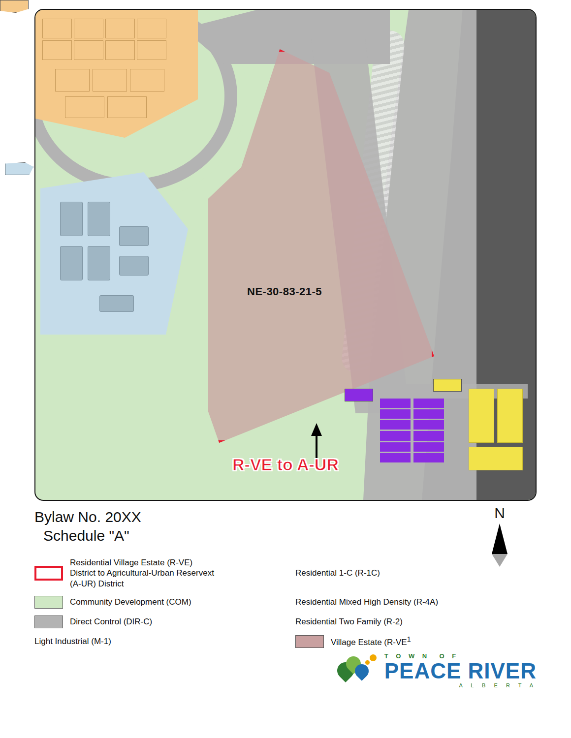NE-30-83-21-5
R-VE to A-UR
Bylaw No. 20XX
Schedule "A"
N
Residential Village Estate (R-VE) District to Agricultural-Urban Reservext (A-UR) District
Residential 1-C (R-1C)
Community Development (COM)
Residential Mixed High Density (R-4A)
Direct Control (DIR-C)
Residential Two Family (R-2)
Light Industrial (M-1)
Village Estate (R-VE1
T O W N O F
PEACE RIVER
A L B E R T A